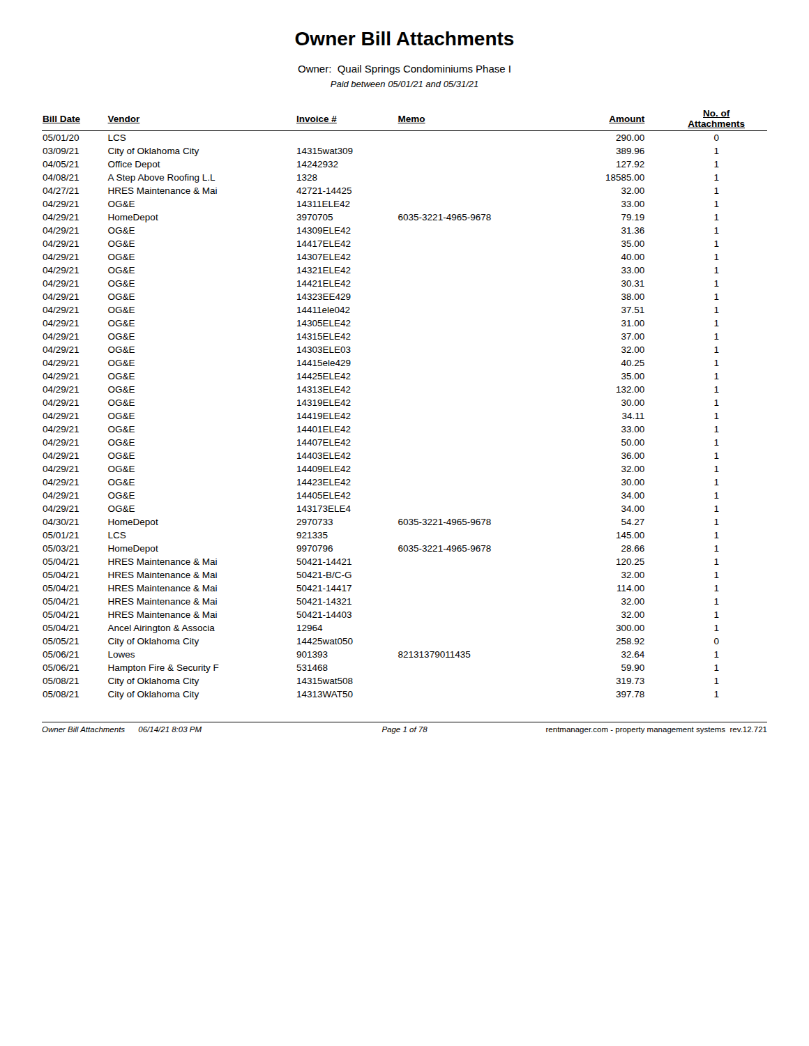Owner Bill Attachments
Owner: Quail Springs Condominiums Phase I
Paid between 05/01/21 and 05/31/21
| Bill Date | Vendor | Invoice # | Memo | Amount | No. of Attachments |
| --- | --- | --- | --- | --- | --- |
| 05/01/20 | LCS | | | 290.00 | 0 |
| 03/09/21 | City of Oklahoma City | 14315wat309 | | 389.96 | 1 |
| 04/05/21 | Office Depot | 14242932 | | 127.92 | 1 |
| 04/08/21 | A Step Above Roofing L.L | 1328 | | 18585.00 | 1 |
| 04/27/21 | HRES Maintenance & Mai | 42721-14425 | | 32.00 | 1 |
| 04/29/21 | OG&E | 14311ELE42 | | 33.00 | 1 |
| 04/29/21 | HomeDepot | 3970705 | 6035-3221-4965-9678 | 79.19 | 1 |
| 04/29/21 | OG&E | 14309ELE42 | | 31.36 | 1 |
| 04/29/21 | OG&E | 14417ELE42 | | 35.00 | 1 |
| 04/29/21 | OG&E | 14307ELE42 | | 40.00 | 1 |
| 04/29/21 | OG&E | 14321ELE42 | | 33.00 | 1 |
| 04/29/21 | OG&E | 14421ELE42 | | 30.31 | 1 |
| 04/29/21 | OG&E | 14323EE429 | | 38.00 | 1 |
| 04/29/21 | OG&E | 14411ele042 | | 37.51 | 1 |
| 04/29/21 | OG&E | 14305ELE42 | | 31.00 | 1 |
| 04/29/21 | OG&E | 14315ELE42 | | 37.00 | 1 |
| 04/29/21 | OG&E | 14303ELE03 | | 32.00 | 1 |
| 04/29/21 | OG&E | 14415ele429 | | 40.25 | 1 |
| 04/29/21 | OG&E | 14425ELE42 | | 35.00 | 1 |
| 04/29/21 | OG&E | 14313ELE42 | | 132.00 | 1 |
| 04/29/21 | OG&E | 14319ELE42 | | 30.00 | 1 |
| 04/29/21 | OG&E | 14419ELE42 | | 34.11 | 1 |
| 04/29/21 | OG&E | 14401ELE42 | | 33.00 | 1 |
| 04/29/21 | OG&E | 14407ELE42 | | 50.00 | 1 |
| 04/29/21 | OG&E | 14403ELE42 | | 36.00 | 1 |
| 04/29/21 | OG&E | 14409ELE42 | | 32.00 | 1 |
| 04/29/21 | OG&E | 14423ELE42 | | 30.00 | 1 |
| 04/29/21 | OG&E | 14405ELE42 | | 34.00 | 1 |
| 04/29/21 | OG&E | 143173ELE4 | | 34.00 | 1 |
| 04/30/21 | HomeDepot | 2970733 | 6035-3221-4965-9678 | 54.27 | 1 |
| 05/01/21 | LCS | 921335 | | 145.00 | 1 |
| 05/03/21 | HomeDepot | 9970796 | 6035-3221-4965-9678 | 28.66 | 1 |
| 05/04/21 | HRES Maintenance & Mai | 50421-14421 | | 120.25 | 1 |
| 05/04/21 | HRES Maintenance & Mai | 50421-B/C-G | | 32.00 | 1 |
| 05/04/21 | HRES Maintenance & Mai | 50421-14417 | | 114.00 | 1 |
| 05/04/21 | HRES Maintenance & Mai | 50421-14321 | | 32.00 | 1 |
| 05/04/21 | HRES Maintenance & Mai | 50421-14403 | | 32.00 | 1 |
| 05/04/21 | Ancel Airington & Associa | 12964 | | 300.00 | 1 |
| 05/05/21 | City of Oklahoma City | 14425wat050 | | 258.92 | 0 |
| 05/06/21 | Lowes | 901393 | 82131379011435 | 32.64 | 1 |
| 05/06/21 | Hampton Fire & Security F | 531468 | | 59.90 | 1 |
| 05/08/21 | City of Oklahoma City | 14315wat508 | | 319.73 | 1 |
| 05/08/21 | City of Oklahoma City | 14313WAT50 | | 397.78 | 1 |
Owner Bill Attachments 06/14/21 8:03 PM
Page 1 of 78
rentmanager.com - property management systems rev.12.721